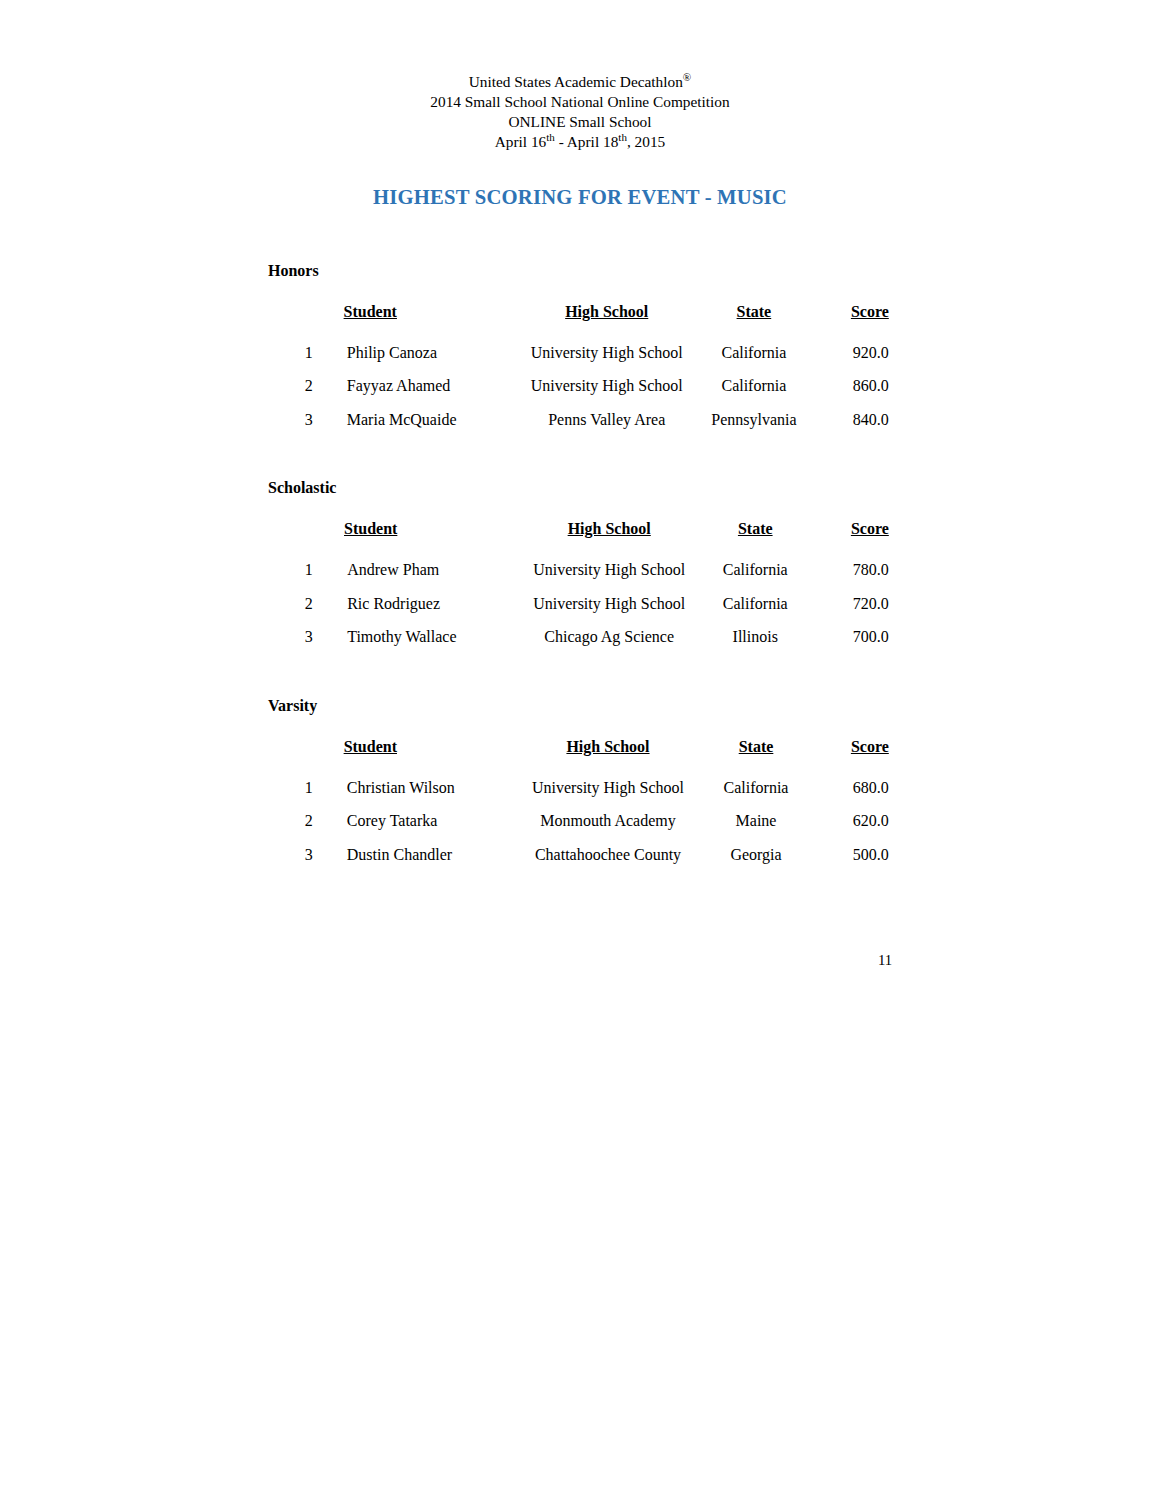United States Academic Decathlon®
2014 Small School National Online Competition
ONLINE Small School
April 16th - April 18th, 2015
HIGHEST SCORING FOR EVENT - MUSIC
Honors
| | Student | High School | State | Score |
| --- | --- | --- | --- | --- |
| 1 | Philip Canoza | University High School | California | 920.0 |
| 2 | Fayyaz Ahamed | University High School | California | 860.0 |
| 3 | Maria McQuaide | Penns Valley Area | Pennsylvania | 840.0 |
Scholastic
| | Student | High School | State | Score |
| --- | --- | --- | --- | --- |
| 1 | Andrew Pham | University High School | California | 780.0 |
| 2 | Ric Rodriguez | University High School | California | 720.0 |
| 3 | Timothy Wallace | Chicago Ag Science | Illinois | 700.0 |
Varsity
| | Student | High School | State | Score |
| --- | --- | --- | --- | --- |
| 1 | Christian Wilson | University High School | California | 680.0 |
| 2 | Corey Tatarka | Monmouth Academy | Maine | 620.0 |
| 3 | Dustin Chandler | Chattahoochee County | Georgia | 500.0 |
11